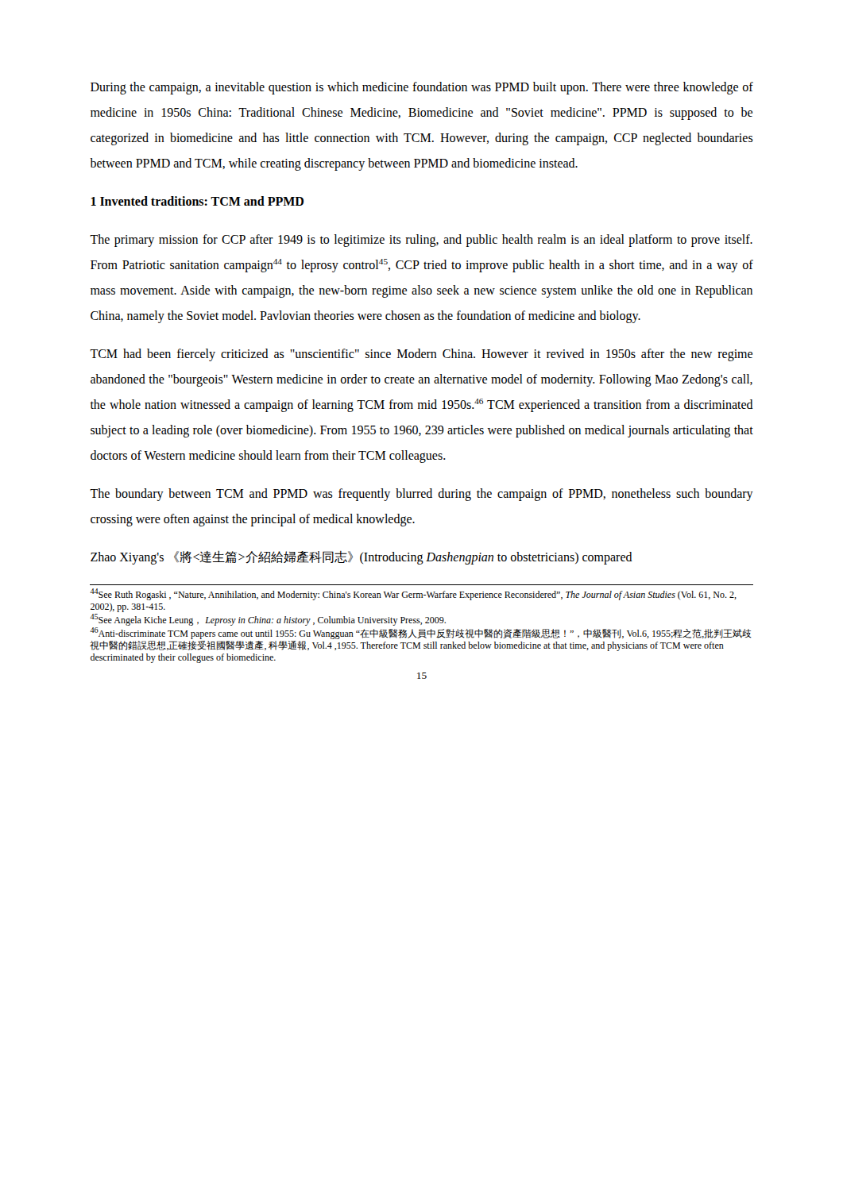During the campaign, a inevitable question is which medicine foundation was PPMD built upon. There were three knowledge of medicine in 1950s China: Traditional Chinese Medicine, Biomedicine and "Soviet medicine". PPMD is supposed to be categorized in biomedicine and has little connection with TCM. However, during the campaign, CCP neglected boundaries between PPMD and TCM, while creating discrepancy between PPMD and biomedicine instead.
1 Invented traditions: TCM and PPMD
The primary mission for CCP after 1949 is to legitimize its ruling, and public health realm is an ideal platform to prove itself. From Patriotic sanitation campaign44 to leprosy control45, CCP tried to improve public health in a short time, and in a way of mass movement. Aside with campaign, the new-born regime also seek a new science system unlike the old one in Republican China, namely the Soviet model. Pavlovian theories were chosen as the foundation of medicine and biology.
TCM had been fiercely criticized as "unscientific" since Modern China. However it revived in 1950s after the new regime abandoned the "bourgeois" Western medicine in order to create an alternative model of modernity. Following Mao Zedong's call, the whole nation witnessed a campaign of learning TCM from mid 1950s.46 TCM experienced a transition from a discriminated subject to a leading role (over biomedicine). From 1955 to 1960, 239 articles were published on medical journals articulating that doctors of Western medicine should learn from their TCM colleagues.
The boundary between TCM and PPMD was frequently blurred during the campaign of PPMD, nonetheless such boundary crossing were often against the principal of medical knowledge.
Zhao Xiyang's 《將<達生篇>介紹給婦產科同志》(Introducing Dashengpian to obstetricians) compared
44See Ruth Rogaski , “Nature, Annihilation, and Modernity: China's Korean War Germ-Warfare Experience Reconsidered”, The Journal of Asian Studies (Vol. 61, No. 2, 2002), pp. 381-415.
45See Angela Kiche Leung， Leprosy in China: a history , Columbia University Press, 2009.
46Anti-discriminate TCM papers came out until 1955: Gu Wangguan “在中級醫務人員中反對歧視中醫的資產階級思想！”，中級醫刊, Vol.6, 1955;程之范,批判王斌歧視中醫的錯誤思想,正確接受祖國醫學遺產, 科學通報, Vol.4 ,1955. Therefore TCM still ranked below biomedicine at that time, and physicians of TCM were often descriminated by their collegues of biomedicine.
15